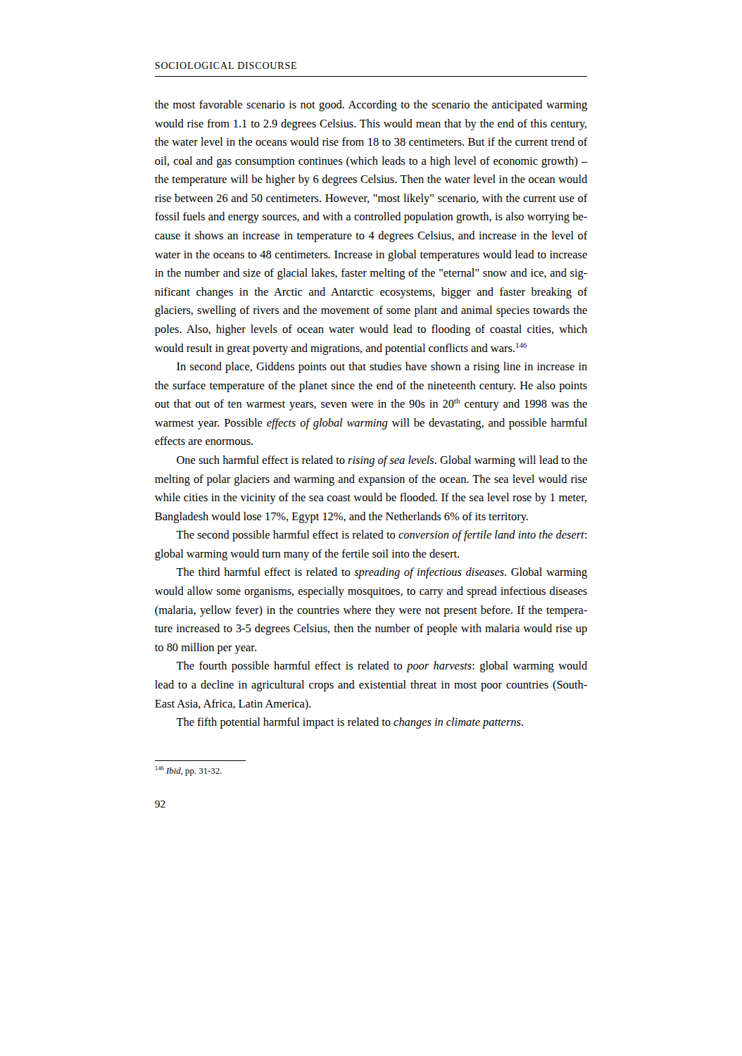SOCIOLOGICAL DISCOURSE
the most favorable scenario is not good. According to the scenario the anticipated warming would rise from 1.1 to 2.9 degrees Celsius. This would mean that by the end of this century, the water level in the oceans would rise from 18 to 38 centimeters. But if the current trend of oil, coal and gas consumption continues (which leads to a high level of economic growth) – the temperature will be higher by 6 degrees Celsius. Then the water level in the ocean would rise between 26 and 50 centimeters. However, "most likely" scenario, with the current use of fossil fuels and energy sources, and with a controlled population growth, is also worrying because it shows an increase in temperature to 4 degrees Celsius, and increase in the level of water in the oceans to 48 centimeters. Increase in global temperatures would lead to increase in the number and size of glacial lakes, faster melting of the "eternal" snow and ice, and significant changes in the Arctic and Antarctic ecosystems, bigger and faster breaking of glaciers, swelling of rivers and the movement of some plant and animal species towards the poles. Also, higher levels of ocean water would lead to flooding of coastal cities, which would result in great poverty and migrations, and potential conflicts and wars.146
In second place, Giddens points out that studies have shown a rising line in increase in the surface temperature of the planet since the end of the nineteenth century. He also points out that out of ten warmest years, seven were in the 90s in 20th century and 1998 was the warmest year. Possible effects of global warming will be devastating, and possible harmful effects are enormous.
One such harmful effect is related to rising of sea levels. Global warming will lead to the melting of polar glaciers and warming and expansion of the ocean. The sea level would rise while cities in the vicinity of the sea coast would be flooded. If the sea level rose by 1 meter, Bangladesh would lose 17%, Egypt 12%, and the Netherlands 6% of its territory.
The second possible harmful effect is related to conversion of fertile land into the desert: global warming would turn many of the fertile soil into the desert.
The third harmful effect is related to spreading of infectious diseases. Global warming would allow some organisms, especially mosquitoes, to carry and spread infectious diseases (malaria, yellow fever) in the countries where they were not present before. If the temperature increased to 3-5 degrees Celsius, then the number of people with malaria would rise up to 80 million per year.
The fourth possible harmful effect is related to poor harvests: global warming would lead to a decline in agricultural crops and existential threat in most poor countries (South-East Asia, Africa, Latin America).
The fifth potential harmful impact is related to changes in climate patterns.
146 Ibid, pp. 31-32.
92